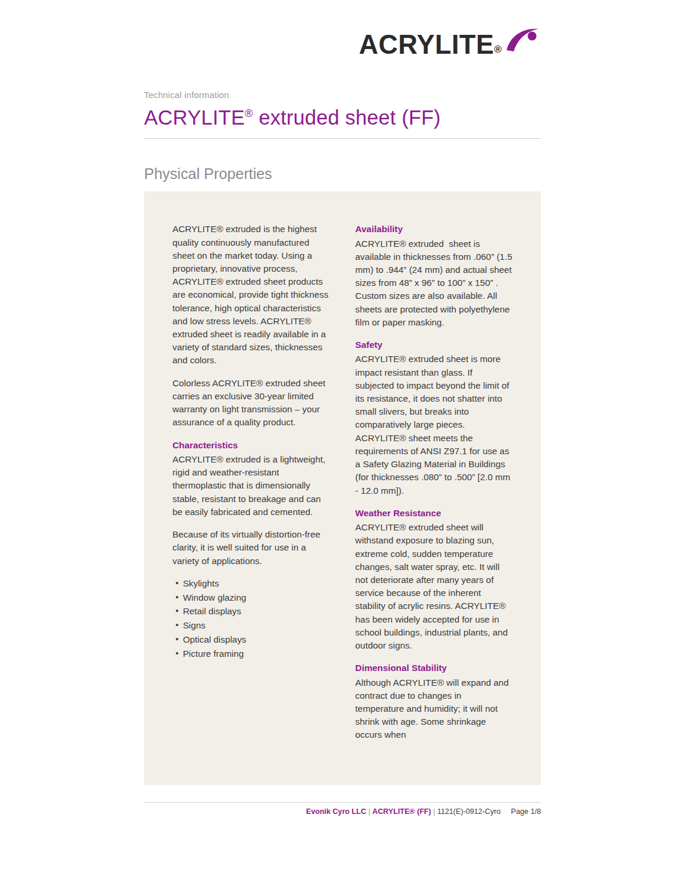ACRYLITE®
Technical information
ACRYLITE® extruded sheet (FF)
Physical Properties
ACRYLITE® extruded is the highest quality continuously manufactured sheet on the market today. Using a proprietary, innovative process, ACRYLITE® extruded sheet products are economical, provide tight thickness tolerance, high optical characteristics and low stress levels. ACRYLITE® extruded sheet is readily available in a variety of standard sizes, thicknesses and colors.
Colorless ACRYLITE® extruded sheet carries an exclusive 30-year limited warranty on light transmission – your assurance of a quality product.
Characteristics
ACRYLITE® extruded is a lightweight, rigid and weather-resistant thermoplastic that is dimensionally stable, resistant to breakage and can be easily fabricated and cemented.
Because of its virtually distortion-free clarity, it is well suited for use in a variety of applications.
Skylights
Window glazing
Retail displays
Signs
Optical displays
Picture framing
Availability
ACRYLITE® extruded sheet is available in thicknesses from .060” (1.5 mm) to .944” (24 mm) and actual sheet sizes from 48” x 96” to 100” x 150” . Custom sizes are also available. All sheets are protected with polyethylene film or paper masking.
Safety
ACRYLITE® extruded sheet is more impact resistant than glass. If subjected to impact beyond the limit of its resistance, it does not shatter into small slivers, but breaks into comparatively large pieces. ACRYLITE® sheet meets the requirements of ANSI Z97.1 for use as a Safety Glazing Material in Buildings (for thicknesses .080” to .500” [2.0 mm - 12.0 mm]).
Weather Resistance
ACRYLITE® extruded sheet will withstand exposure to blazing sun, extreme cold, sudden temperature changes, salt water spray, etc. It will not deteriorate after many years of service because of the inherent stability of acrylic resins. ACRYLITE® has been widely accepted for use in school buildings, industrial plants, and outdoor signs.
Dimensional Stability
Although ACRYLITE® will expand and contract due to changes in temperature and humidity; it will not shrink with age. Some shrinkage occurs when
Evonik Cyro LLC | ACRYLITE® (FF) | 1121(E)-0912-Cyro Page 1/8